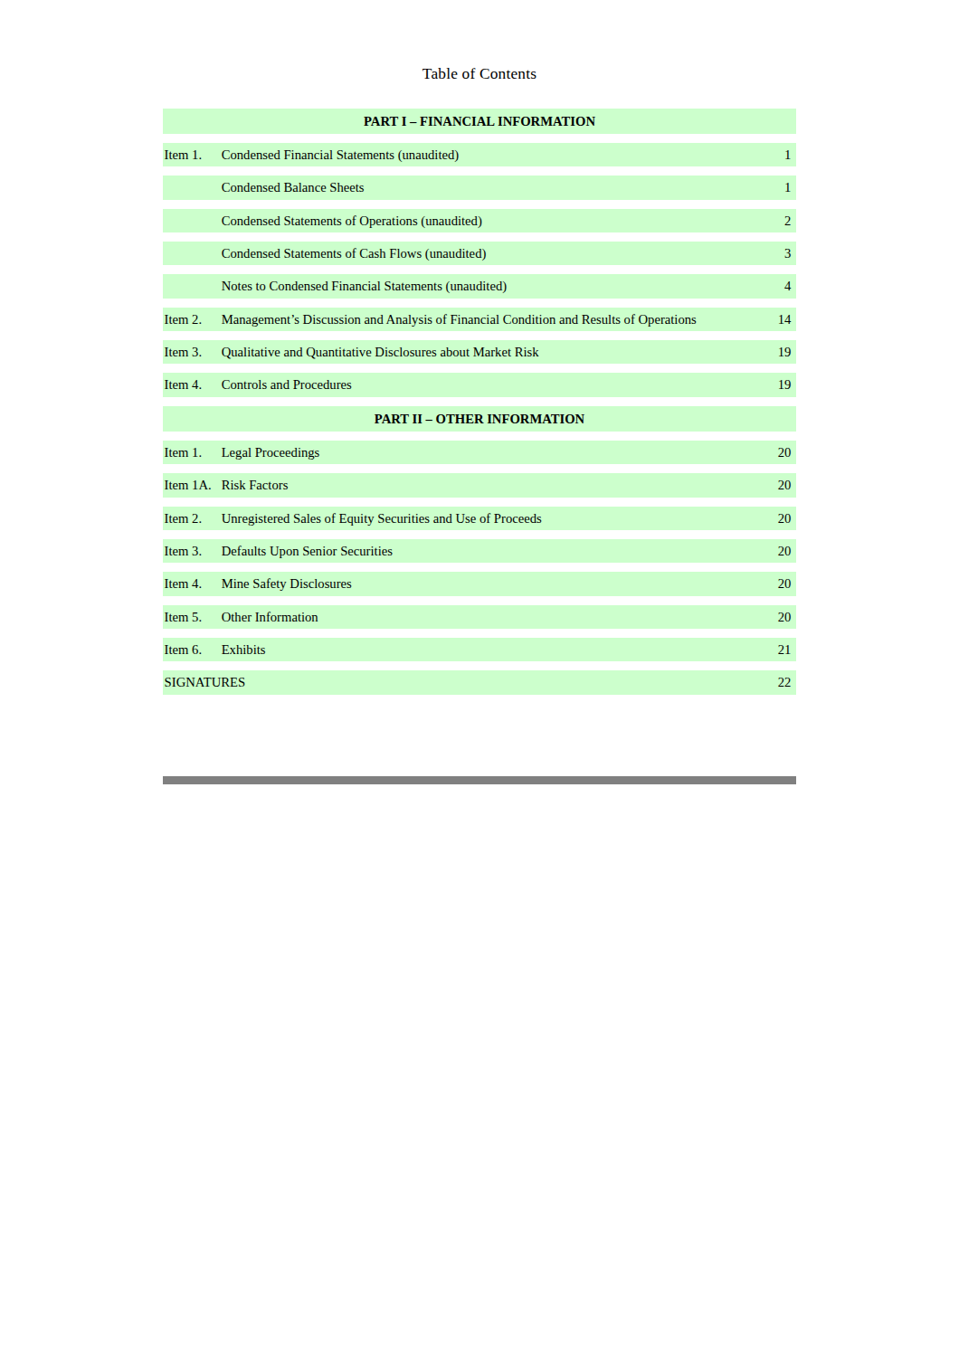Table of Contents
| PART I – FINANCIAL INFORMATION |
| Item 1. | Condensed Financial Statements (unaudited) | 1 |
| | Condensed Balance Sheets | 1 |
| | Condensed Statements of Operations (unaudited) | 2 |
| | Condensed Statements of Cash Flows (unaudited) | 3 |
| | Notes to Condensed Financial Statements (unaudited) | 4 |
| Item 2. | Management’s Discussion and Analysis of Financial Condition and Results of Operations | 14 |
| Item 3. | Qualitative and Quantitative Disclosures about Market Risk | 19 |
| Item 4. | Controls and Procedures | 19 |
| PART II – OTHER INFORMATION |
| Item 1. | Legal Proceedings | 20 |
| Item 1A. | Risk Factors | 20 |
| Item 2. | Unregistered Sales of Equity Securities and Use of Proceeds | 20 |
| Item 3. | Defaults Upon Senior Securities | 20 |
| Item 4. | Mine Safety Disclosures | 20 |
| Item 5. | Other Information | 20 |
| Item 6. | Exhibits | 21 |
| SIGNATURES | | 22 |